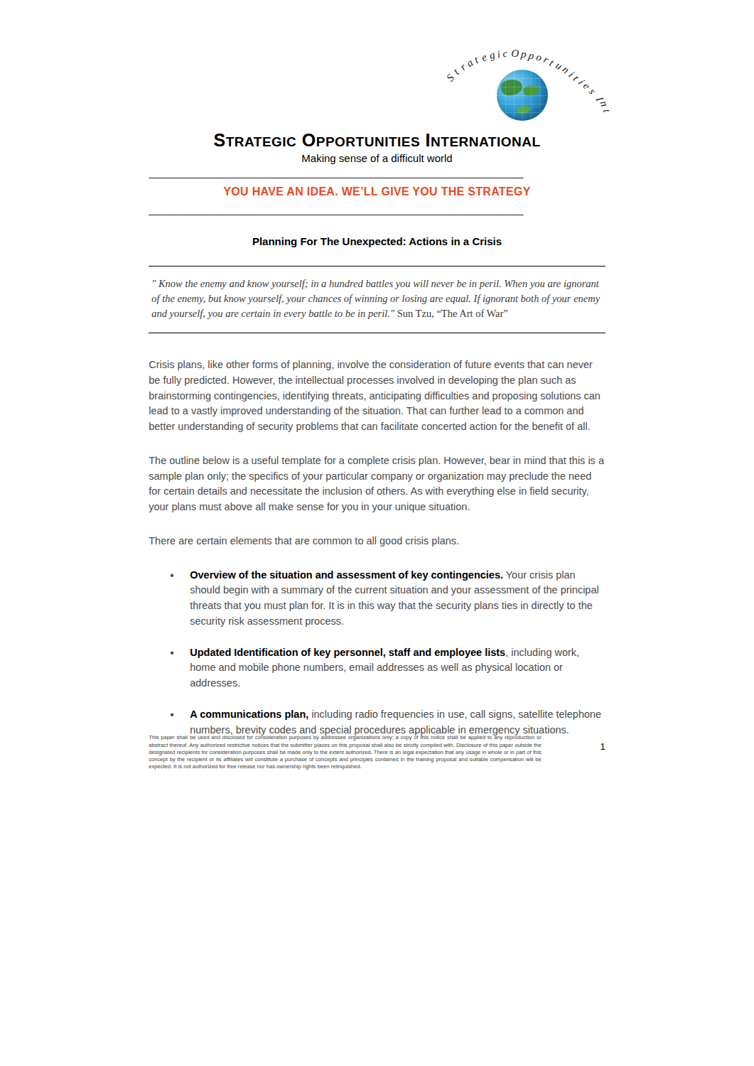S t r a t e g i c O p p o r t u n i t i e s I n t
STRATEGIC OPPORTUNITIES INTERNATIONAL
Making sense of a difficult world
_______________________________________________________________________________
YOU HAVE AN IDEA. WE’LL GIVE YOU THE STRATEGY
_______________________________________________________________________________
Planning For The Unexpected: Actions in a Crisis
" Know the enemy and know yourself; in a hundred battles you will never be in peril. When you are ignorant of the enemy, but know yourself, your chances of winning or losing are equal. If ignorant both of your enemy and yourself, you are certain in every battle to be in peril." Sun Tzu, “The Art of War”
Crisis plans, like other forms of planning, involve the consideration of future events that can never be fully predicted. However, the intellectual processes involved in developing the plan such as brainstorming contingencies, identifying threats, anticipating difficulties and proposing solutions can lead to a vastly improved understanding of the situation. That can further lead to a common and better understanding of security problems that can facilitate concerted action for the benefit of all.
The outline below is a useful template for a complete crisis plan. However, bear in mind that this is a sample plan only; the specifics of your particular company or organization may preclude the need for certain details and necessitate the inclusion of others. As with everything else in field security, your plans must above all make sense for you in your unique situation.
There are certain elements that are common to all good crisis plans.
Overview of the situation and assessment of key contingencies. Your crisis plan should begin with a summary of the current situation and your assessment of the principal threats that you must plan for. It is in this way that the security plans ties in directly to the security risk assessment process.
Updated Identification of key personnel, staff and employee lists, including work, home and mobile phone numbers, email addresses as well as physical location or addresses.
A communications plan, including radio frequencies in use, call signs, satellite telephone numbers, brevity codes and special procedures applicable in emergency situations.
This paper shall be used and disclosed for consideration purposes by addressee organizations only; a copy of this notice shall be applied to any reproduction or abstract thereof. Any authorized restrictive notices that the submitter places on this proposal shall also be strictly complied with. Disclosure of this paper outside the designated recipients for consideration purposes shall be made only to the extent authorized. There is an legal expectation that any usage in whole or in part of this concept by the recipient or its affiliates will constitute a purchase of concepts and principles contained in the training proposal and suitable compensation will be expected. It is not authorized for free release nor has ownership rights been relinquished.
1